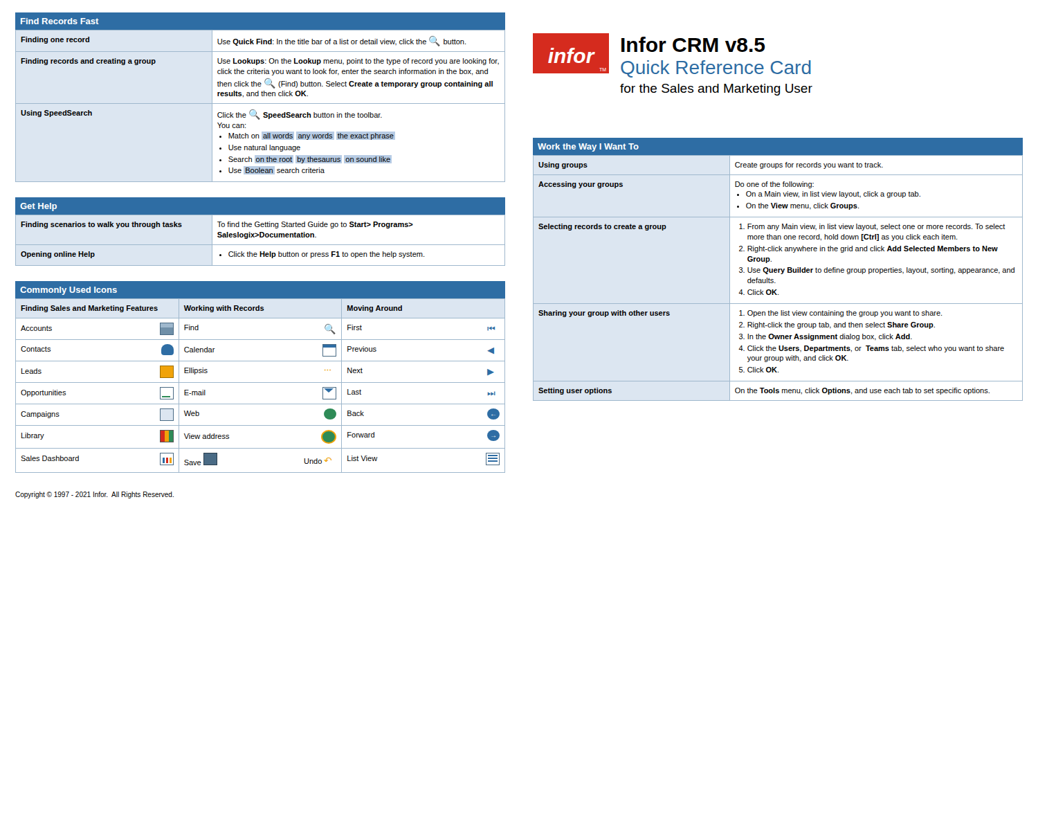Find Records Fast
| Finding one record | Use Quick Find : In the title bar of a list or detail view, click the 🔍 button. |
| Finding records and creating a group | Use Lookups : On the Lookup menu, point to the type of record you are looking for, click the criteria you want to look for, enter the search information in the box, and then click the 🔍 (Find) button. Select Create a temporary group containing all results , and then click OK . |
| Using SpeedSearch | Click the 🔍 SpeedSearch button in the toolbar. You can: Match on all words any words the exact phrase Use natural language Search on the root by thesaurus on sound like Use Boolean search criteria |
Get Help
| Finding scenarios to walk you through tasks | To find the Getting Started Guide go to Start> Programs> Saleslogix>Documentation . |
| Opening online Help | Click the Help button or press F1 to open the help system. |
Commonly Used Icons
| Finding Sales and Marketing Features | Working with Records | Moving Around |
| --- | --- | --- |
| Accounts | Find 🔍 | First ⏮ |
| Contacts | Calendar | Previous ◀ |
| Leads | Ellipsis ⋯ | Next ▶ |
| Opportunities | E-mail | Last ⏭ |
| Campaigns | Web | Back ← |
| Library | View address | Forward → |
| Sales Dashboard | Save Undo ↶ | List View |
Copyright © 1997 - 2021 Infor. All Rights Reserved.
inforTM
Infor CRM v8.5
Quick Reference Card
for the Sales and Marketing User
Work the Way I Want To
| Using groups | Create groups for records you want to track. |
| Accessing your groups | Do one of the following: On a Main view, in list view layout, click a group tab. On the View menu, click Groups . |
| Selecting records to create a group | From any Main view, in list view layout, select one or more records. To select more than one record, hold down [Ctrl] as you click each item. Right-click anywhere in the grid and click Add Selected Members to New Group . Use Query Builder to define group properties, layout, sorting, appearance, and defaults. Click OK . |
| Sharing your group with other users | Open the list view containing the group you want to share. Right-click the group tab, and then select Share Group . In the Owner Assignment dialog box, click Add . Click the Users , Departments , or Teams tab, select who you want to share your group with, and click OK . Click OK . |
| Setting user options | On the Tools menu, click Options , and use each tab to set specific options. |